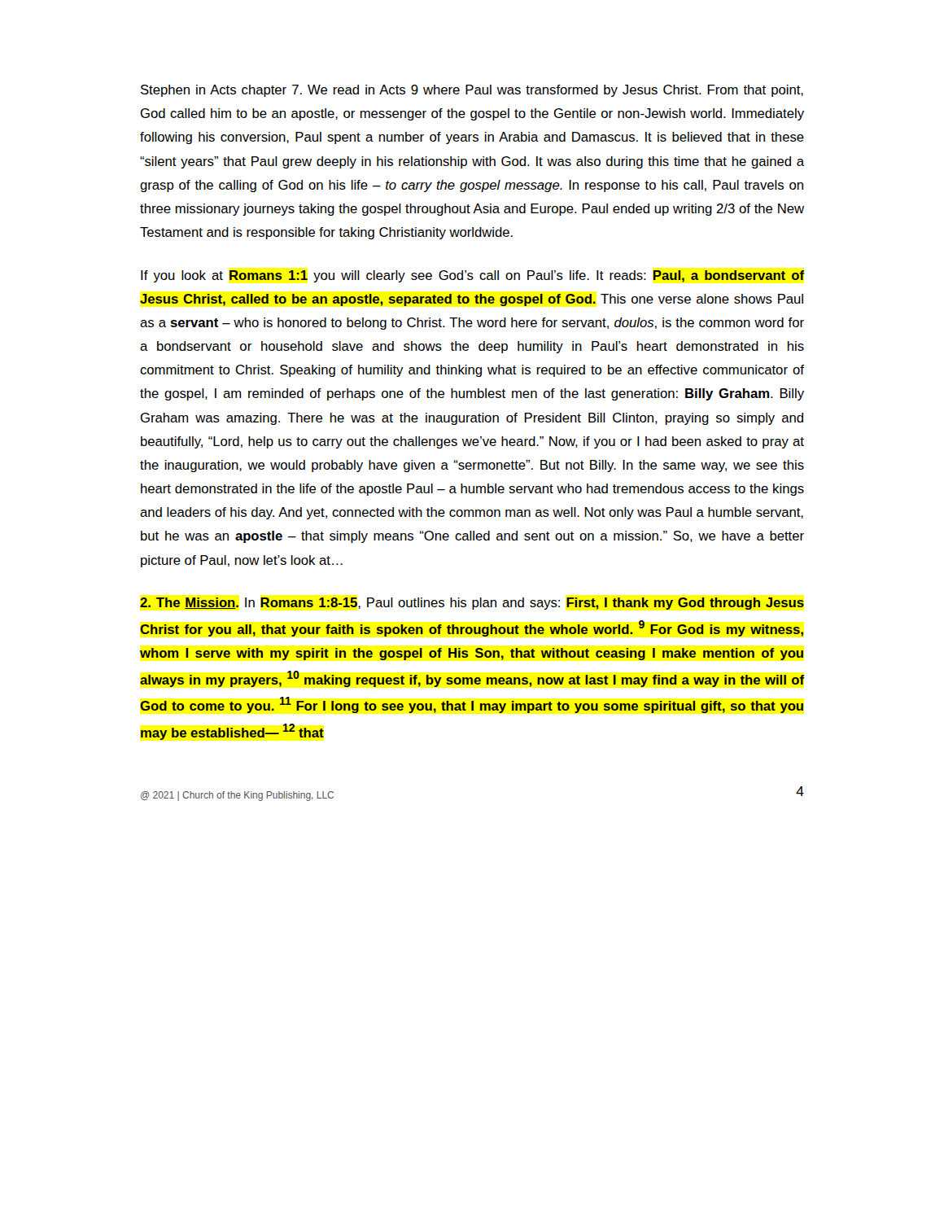Stephen in Acts chapter 7. We read in Acts 9 where Paul was transformed by Jesus Christ. From that point, God called him to be an apostle, or messenger of the gospel to the Gentile or non-Jewish world. Immediately following his conversion, Paul spent a number of years in Arabia and Damascus. It is believed that in these “silent years” that Paul grew deeply in his relationship with God. It was also during this time that he gained a grasp of the calling of God on his life – to carry the gospel message. In response to his call, Paul travels on three missionary journeys taking the gospel throughout Asia and Europe. Paul ended up writing 2/3 of the New Testament and is responsible for taking Christianity worldwide.
If you look at Romans 1:1 you will clearly see God’s call on Paul’s life. It reads: Paul, a bondservant of Jesus Christ, called to be an apostle, separated to the gospel of God. This one verse alone shows Paul as a servant – who is honored to belong to Christ. The word here for servant, doulos, is the common word for a bondservant or household slave and shows the deep humility in Paul’s heart demonstrated in his commitment to Christ. Speaking of humility and thinking what is required to be an effective communicator of the gospel, I am reminded of perhaps one of the humblest men of the last generation: Billy Graham. Billy Graham was amazing. There he was at the inauguration of President Bill Clinton, praying so simply and beautifully, “Lord, help us to carry out the challenges we’ve heard.” Now, if you or I had been asked to pray at the inauguration, we would probably have given a “sermonette”. But not Billy. In the same way, we see this heart demonstrated in the life of the apostle Paul – a humble servant who had tremendous access to the kings and leaders of his day. And yet, connected with the common man as well. Not only was Paul a humble servant, but he was an apostle – that simply means “One called and sent out on a mission.” So, we have a better picture of Paul, now let’s look at…
2. The Mission. In Romans 1:8-15, Paul outlines his plan and says: First, I thank my God through Jesus Christ for you all, that your faith is spoken of throughout the whole world. 9 For God is my witness, whom I serve with my spirit in the gospel of His Son, that without ceasing I make mention of you always in my prayers, 10 making request if, by some means, now at last I may find a way in the will of God to come to you. 11 For I long to see you, that I may impart to you some spiritual gift, so that you may be established— 12 that
@ 2021 | Church of the King Publishing, LLC 4